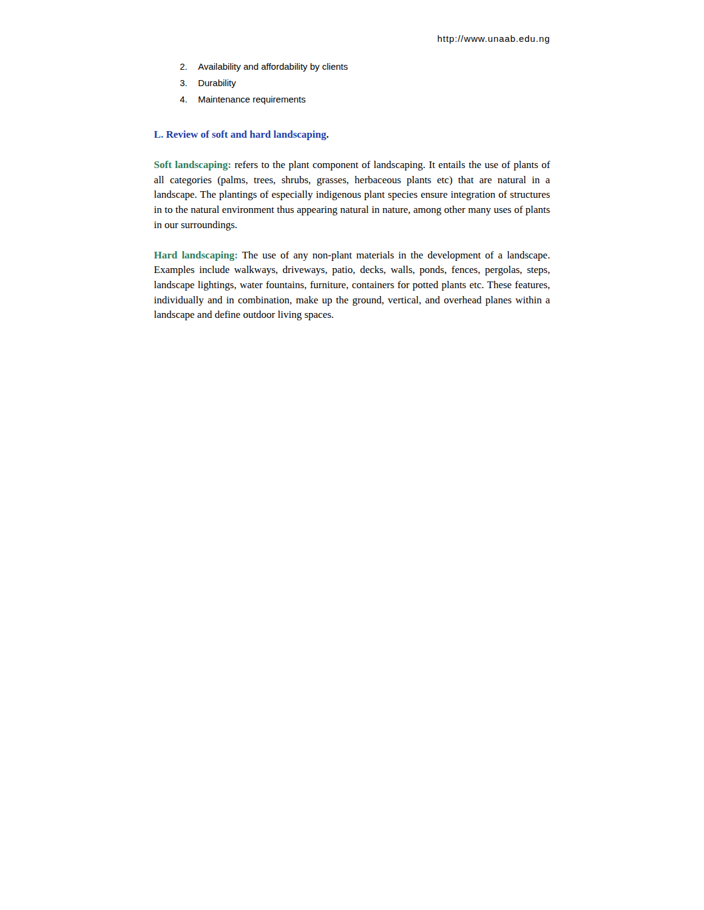http://www.unaab.edu.ng
2. Availability and affordability by clients
3. Durability
4. Maintenance requirements
L. Review of soft and hard landscaping.
Soft landscaping: refers to the plant component of landscaping. It entails the use of plants of all categories (palms, trees, shrubs, grasses, herbaceous plants etc) that are natural in a landscape. The plantings of especially indigenous plant species ensure integration of structures in to the natural environment thus appearing natural in nature, among other many uses of plants in our surroundings.
Hard landscaping: The use of any non-plant materials in the development of a landscape. Examples include walkways, driveways, patio, decks, walls, ponds, fences, pergolas, steps, landscape lightings, water fountains, furniture, containers for potted plants etc. These features, individually and in combination, make up the ground, vertical, and overhead planes within a landscape and define outdoor living spaces.